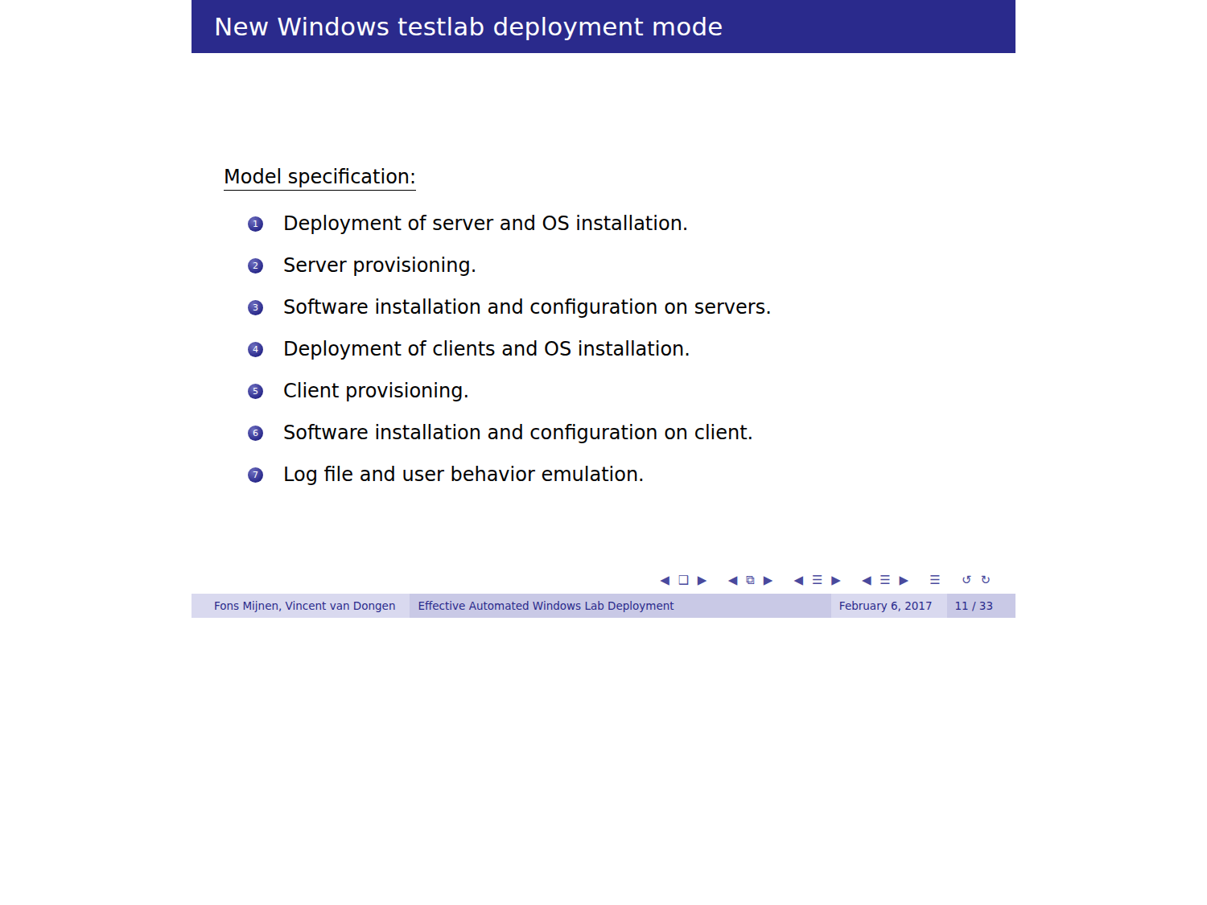New Windows testlab deployment mode
Model specification:
Deployment of server and OS installation.
Server provisioning.
Software installation and configuration on servers.
Deployment of clients and OS installation.
Client provisioning.
Software installation and configuration on client.
Log file and user behavior emulation.
◀ ❑ ▶ ◀ ⧉ ▶ ◀ ☰ ▶ ◀ ☰ ▶ ☰ ↺ ↻
Fons Mijnen, Vincent van Dongen
Effective Automated Windows Lab Deployment
February 6, 2017
11 / 33